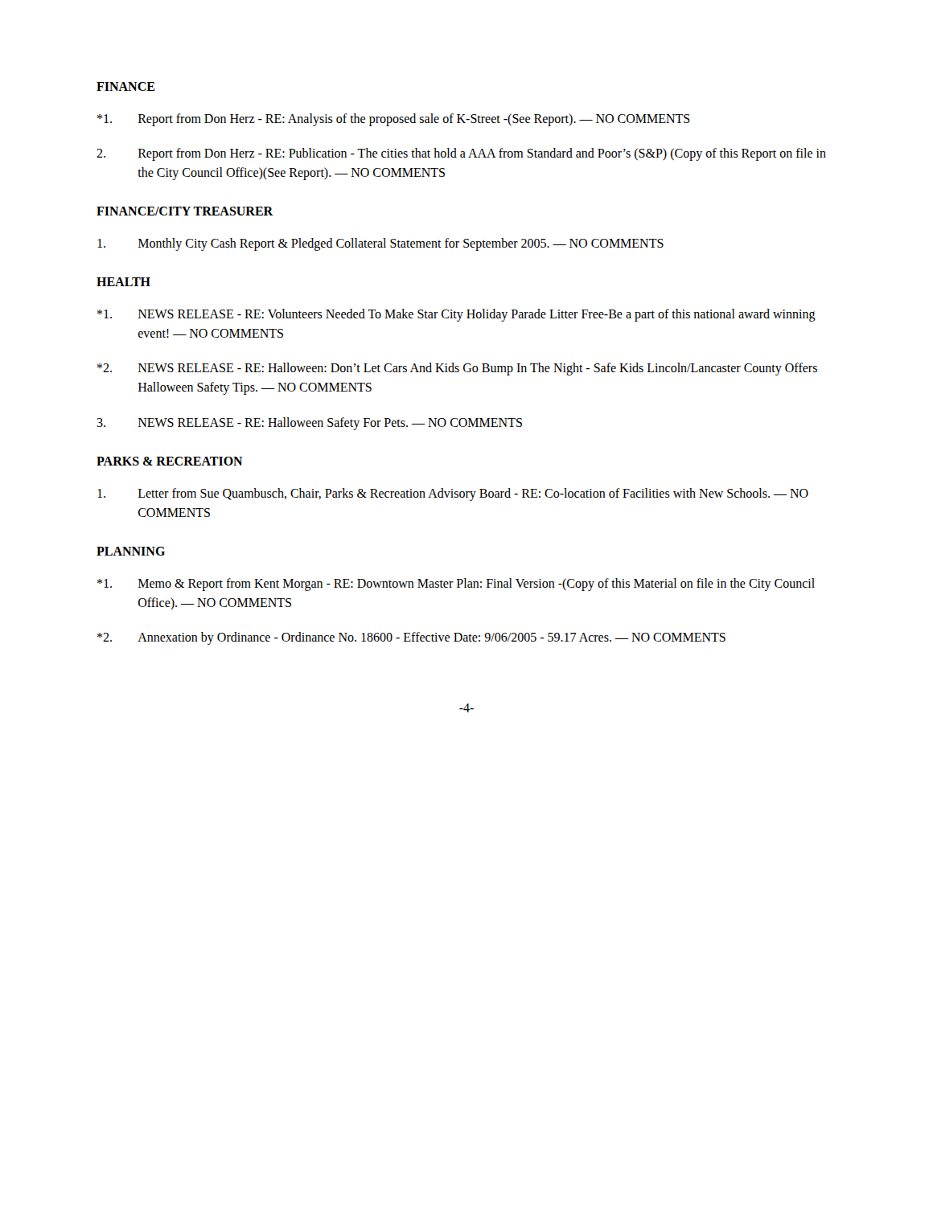FINANCE
*1.
Report from Don Herz - RE: Analysis of the proposed sale of K-Street -(See Report). — NO COMMENTS
2.
Report from Don Herz - RE: Publication - The cities that hold a AAA from Standard and Poor’s (S&P) (Copy of this Report on file in the City Council Office)(See Report). — NO COMMENTS
FINANCE/CITY TREASURER
1.
Monthly City Cash Report & Pledged Collateral Statement for September 2005. — NO COMMENTS
HEALTH
*1.
NEWS RELEASE - RE: Volunteers Needed To Make Star City Holiday Parade Litter Free-Be a part of this national award winning event! — NO COMMENTS
*2.
NEWS RELEASE - RE: Halloween: Don’t Let Cars And Kids Go Bump In The Night - Safe Kids Lincoln/Lancaster County Offers Halloween Safety Tips. — NO COMMENTS
3.
NEWS RELEASE - RE: Halloween Safety For Pets. — NO COMMENTS
PARKS & RECREATION
1.
Letter from Sue Quambusch, Chair, Parks & Recreation Advisory Board - RE: Co-location of Facilities with New Schools. — NO COMMENTS
PLANNING
*1.
Memo & Report from Kent Morgan - RE: Downtown Master Plan: Final Version -(Copy of this Material on file in the City Council Office). — NO COMMENTS
*2.
Annexation by Ordinance - Ordinance No. 18600 - Effective Date: 9/06/2005 - 59.17 Acres. — NO COMMENTS
-4-